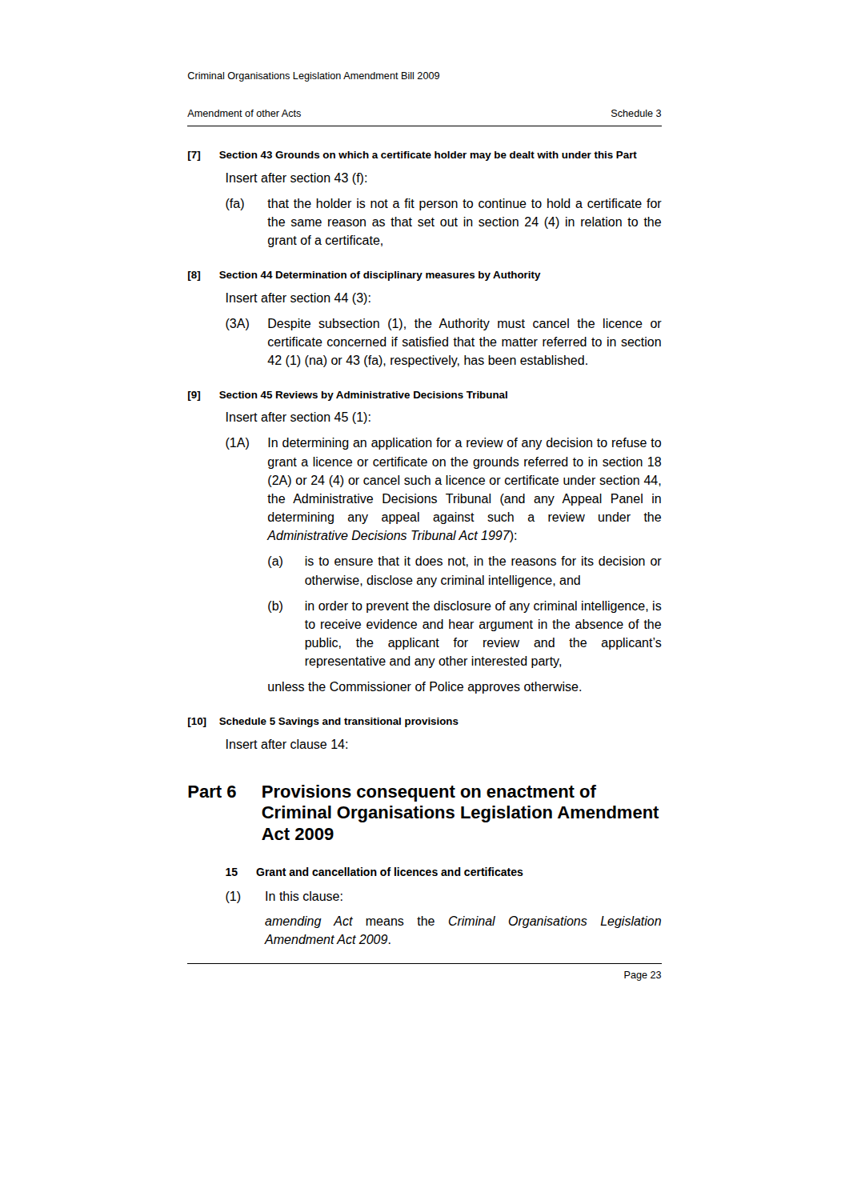Criminal Organisations Legislation Amendment Bill 2009
Amendment of other Acts
Schedule 3
[7] Section 43 Grounds on which a certificate holder may be dealt with under this Part
Insert after section 43 (f):
(fa)
that the holder is not a fit person to continue to hold a certificate for the same reason as that set out in section 24 (4) in relation to the grant of a certificate,
[8] Section 44 Determination of disciplinary measures by Authority
Insert after section 44 (3):
(3A)
Despite subsection (1), the Authority must cancel the licence or certificate concerned if satisfied that the matter referred to in section 42 (1) (na) or 43 (fa), respectively, has been established.
[9] Section 45 Reviews by Administrative Decisions Tribunal
Insert after section 45 (1):
(1A)
In determining an application for a review of any decision to refuse to grant a licence or certificate on the grounds referred to in section 18 (2A) or 24 (4) or cancel such a licence or certificate under section 44, the Administrative Decisions Tribunal (and any Appeal Panel in determining any appeal against such a review under the Administrative Decisions Tribunal Act 1997):
(a)
is to ensure that it does not, in the reasons for its decision or otherwise, disclose any criminal intelligence, and
(b)
in order to prevent the disclosure of any criminal intelligence, is to receive evidence and hear argument in the absence of the public, the applicant for review and the applicant’s representative and any other interested party,
unless the Commissioner of Police approves otherwise.
[10] Schedule 5 Savings and transitional provisions
Insert after clause 14:
Part 6
Provisions consequent on enactment of Criminal Organisations Legislation Amendment Act 2009
15 Grant and cancellation of licences and certificates
(1)
In this clause:
amending Act means the Criminal Organisations Legislation Amendment Act 2009.
Page 23